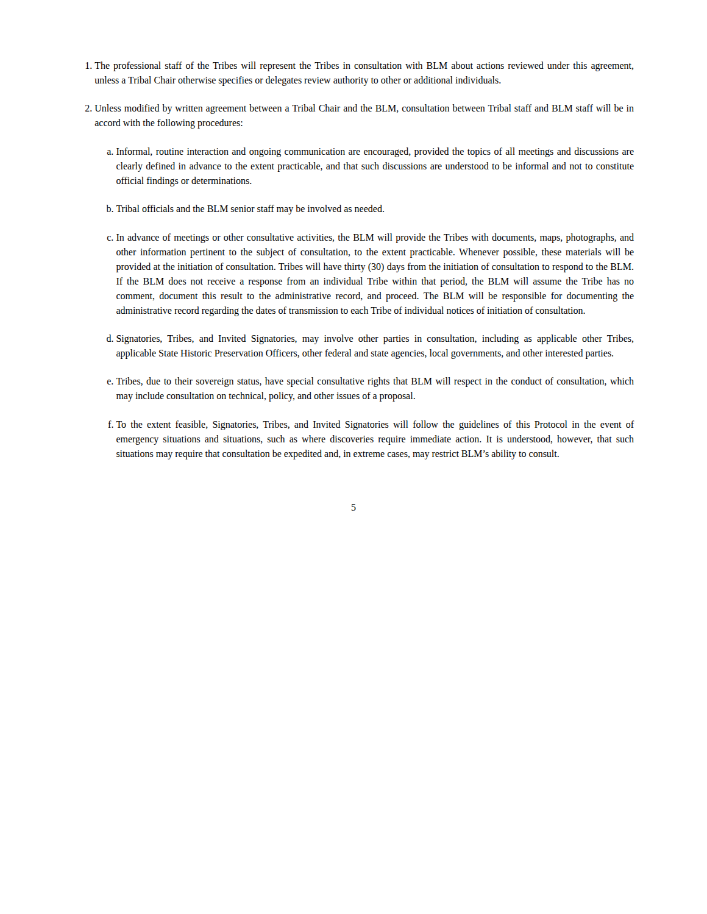The professional staff of the Tribes will represent the Tribes in consultation with BLM about actions reviewed under this agreement, unless a Tribal Chair otherwise specifies or delegates review authority to other or additional individuals.
Unless modified by written agreement between a Tribal Chair and the BLM, consultation between Tribal staff and BLM staff will be in accord with the following procedures:
Informal, routine interaction and ongoing communication are encouraged, provided the topics of all meetings and discussions are clearly defined in advance to the extent practicable, and that such discussions are understood to be informal and not to constitute official findings or determinations.
Tribal officials and the BLM senior staff may be involved as needed.
In advance of meetings or other consultative activities, the BLM will provide the Tribes with documents, maps, photographs, and other information pertinent to the subject of consultation, to the extent practicable. Whenever possible, these materials will be provided at the initiation of consultation. Tribes will have thirty (30) days from the initiation of consultation to respond to the BLM. If the BLM does not receive a response from an individual Tribe within that period, the BLM will assume the Tribe has no comment, document this result to the administrative record, and proceed. The BLM will be responsible for documenting the administrative record regarding the dates of transmission to each Tribe of individual notices of initiation of consultation.
Signatories, Tribes, and Invited Signatories, may involve other parties in consultation, including as applicable other Tribes, applicable State Historic Preservation Officers, other federal and state agencies, local governments, and other interested parties.
Tribes, due to their sovereign status, have special consultative rights that BLM will respect in the conduct of consultation, which may include consultation on technical, policy, and other issues of a proposal.
To the extent feasible, Signatories, Tribes, and Invited Signatories will follow the guidelines of this Protocol in the event of emergency situations and situations, such as where discoveries require immediate action. It is understood, however, that such situations may require that consultation be expedited and, in extreme cases, may restrict BLM’s ability to consult.
5